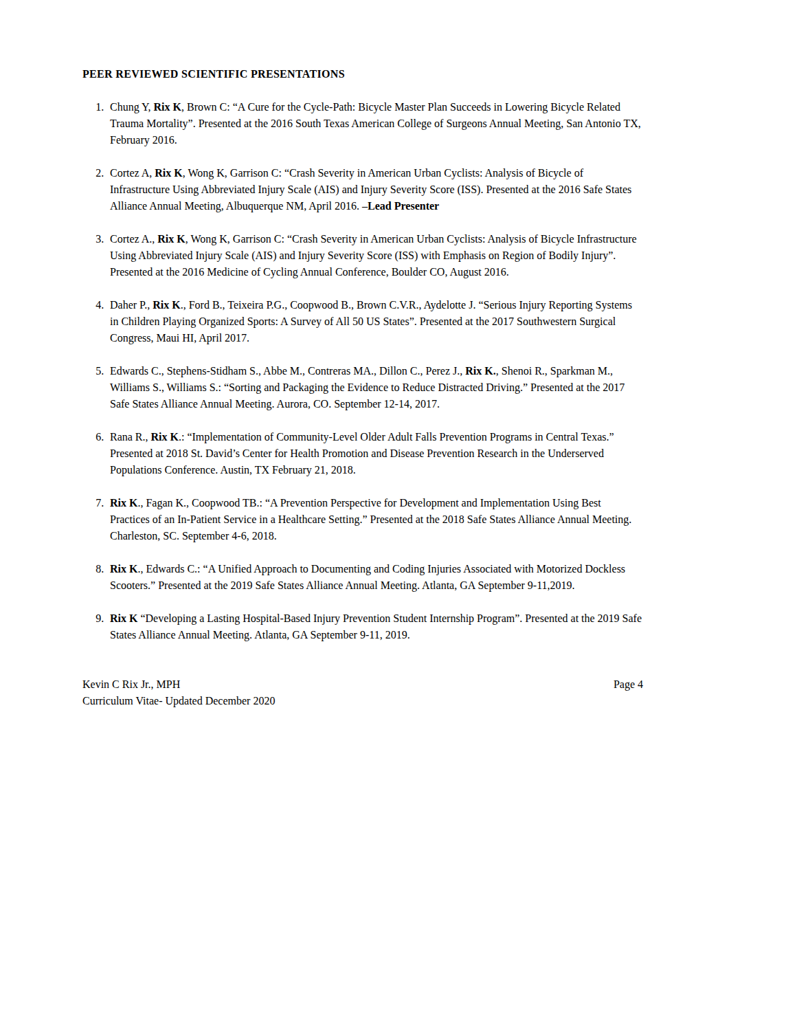PEER REVIEWED SCIENTIFIC PRESENTATIONS
Chung Y, Rix K, Brown C: “A Cure for the Cycle-Path: Bicycle Master Plan Succeeds in Lowering Bicycle Related Trauma Mortality”. Presented at the 2016 South Texas American College of Surgeons Annual Meeting, San Antonio TX, February 2016.
Cortez A, Rix K, Wong K, Garrison C: “Crash Severity in American Urban Cyclists: Analysis of Bicycle of Infrastructure Using Abbreviated Injury Scale (AIS) and Injury Severity Score (ISS). Presented at the 2016 Safe States Alliance Annual Meeting, Albuquerque NM, April 2016. –Lead Presenter
Cortez A., Rix K, Wong K, Garrison C: “Crash Severity in American Urban Cyclists: Analysis of Bicycle Infrastructure Using Abbreviated Injury Scale (AIS) and Injury Severity Score (ISS) with Emphasis on Region of Bodily Injury”. Presented at the 2016 Medicine of Cycling Annual Conference, Boulder CO, August 2016.
Daher P., Rix K., Ford B., Teixeira P.G., Coopwood B., Brown C.V.R., Aydelotte J. “Serious Injury Reporting Systems in Children Playing Organized Sports: A Survey of All 50 US States”. Presented at the 2017 Southwestern Surgical Congress, Maui HI, April 2017.
Edwards C., Stephens-Stidham S., Abbe M., Contreras MA., Dillon C., Perez J., Rix K., Shenoi R., Sparkman M., Williams S., Williams S.: “Sorting and Packaging the Evidence to Reduce Distracted Driving.” Presented at the 2017 Safe States Alliance Annual Meeting. Aurora, CO. September 12-14, 2017.
Rana R., Rix K.: “Implementation of Community-Level Older Adult Falls Prevention Programs in Central Texas.” Presented at 2018 St. David’s Center for Health Promotion and Disease Prevention Research in the Underserved Populations Conference. Austin, TX February 21, 2018.
Rix K., Fagan K., Coopwood TB.: “A Prevention Perspective for Development and Implementation Using Best Practices of an In-Patient Service in a Healthcare Setting.” Presented at the 2018 Safe States Alliance Annual Meeting. Charleston, SC. September 4-6, 2018.
Rix K., Edwards C.: “A Unified Approach to Documenting and Coding Injuries Associated with Motorized Dockless Scooters.” Presented at the 2019 Safe States Alliance Annual Meeting. Atlanta, GA September 9-11,2019.
Rix K “Developing a Lasting Hospital-Based Injury Prevention Student Internship Program”. Presented at the 2019 Safe States Alliance Annual Meeting. Atlanta, GA September 9-11, 2019.
Kevin C Rix Jr., MPH
Curriculum Vitae- Updated December 2020
Page 4